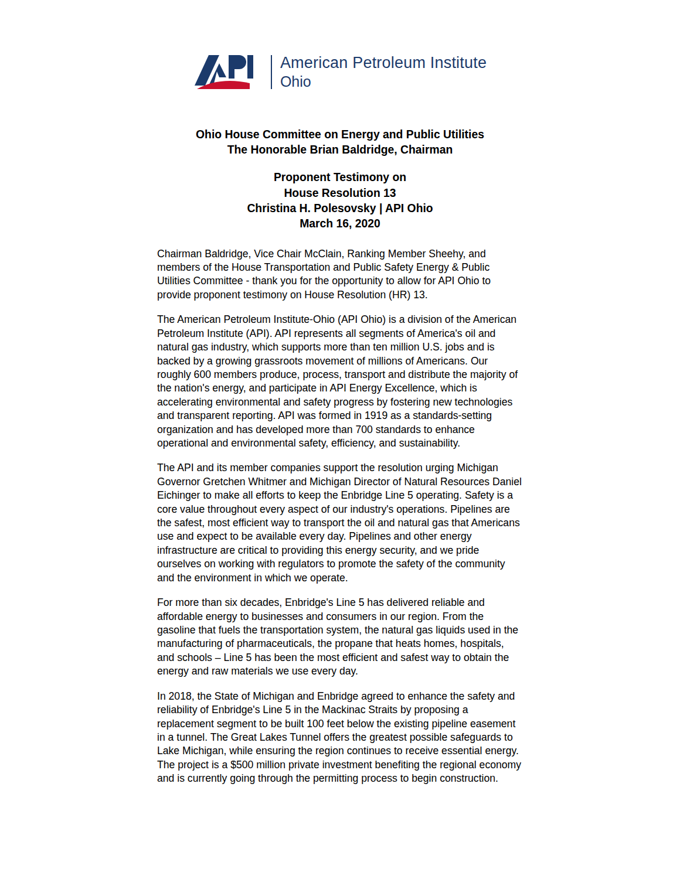American Petroleum Institute
Ohio
Ohio House Committee on Energy and Public Utilities
The Honorable Brian Baldridge, Chairman Proponent Testimony on
House Resolution 13
Christina H. Polesovsky | API Ohio
March 16, 2020
Chairman Baldridge, Vice Chair McClain, Ranking Member Sheehy, and members of the House Transportation and Public Safety Energy & Public Utilities Committee - thank you for the opportunity to allow for API Ohio to provide proponent testimony on House Resolution (HR) 13.
The American Petroleum Institute-Ohio (API Ohio) is a division of the American Petroleum Institute (API). API represents all segments of America's oil and natural gas industry, which supports more than ten million U.S. jobs and is backed by a growing grassroots movement of millions of Americans. Our roughly 600 members produce, process, transport and distribute the majority of the nation's energy, and participate in API Energy Excellence, which is accelerating environmental and safety progress by fostering new technologies and transparent reporting. API was formed in 1919 as a standards-setting organization and has developed more than 700 standards to enhance operational and environmental safety, efficiency, and sustainability.
The API and its member companies support the resolution urging Michigan Governor Gretchen Whitmer and Michigan Director of Natural Resources Daniel Eichinger to make all efforts to keep the Enbridge Line 5 operating. Safety is a core value throughout every aspect of our industry's operations. Pipelines are the safest, most efficient way to transport the oil and natural gas that Americans use and expect to be available every day. Pipelines and other energy infrastructure are critical to providing this energy security, and we pride ourselves on working with regulators to promote the safety of the community and the environment in which we operate.
For more than six decades, Enbridge's Line 5 has delivered reliable and affordable energy to businesses and consumers in our region. From the gasoline that fuels the transportation system, the natural gas liquids used in the manufacturing of pharmaceuticals, the propane that heats homes, hospitals, and schools – Line 5 has been the most efficient and safest way to obtain the energy and raw materials we use every day.
In 2018, the State of Michigan and Enbridge agreed to enhance the safety and reliability of Enbridge's Line 5 in the Mackinac Straits by proposing a replacement segment to be built 100 feet below the existing pipeline easement in a tunnel. The Great Lakes Tunnel offers the greatest possible safeguards to Lake Michigan, while ensuring the region continues to receive essential energy. The project is a $500 million private investment benefiting the regional economy and is currently going through the permitting process to begin construction.